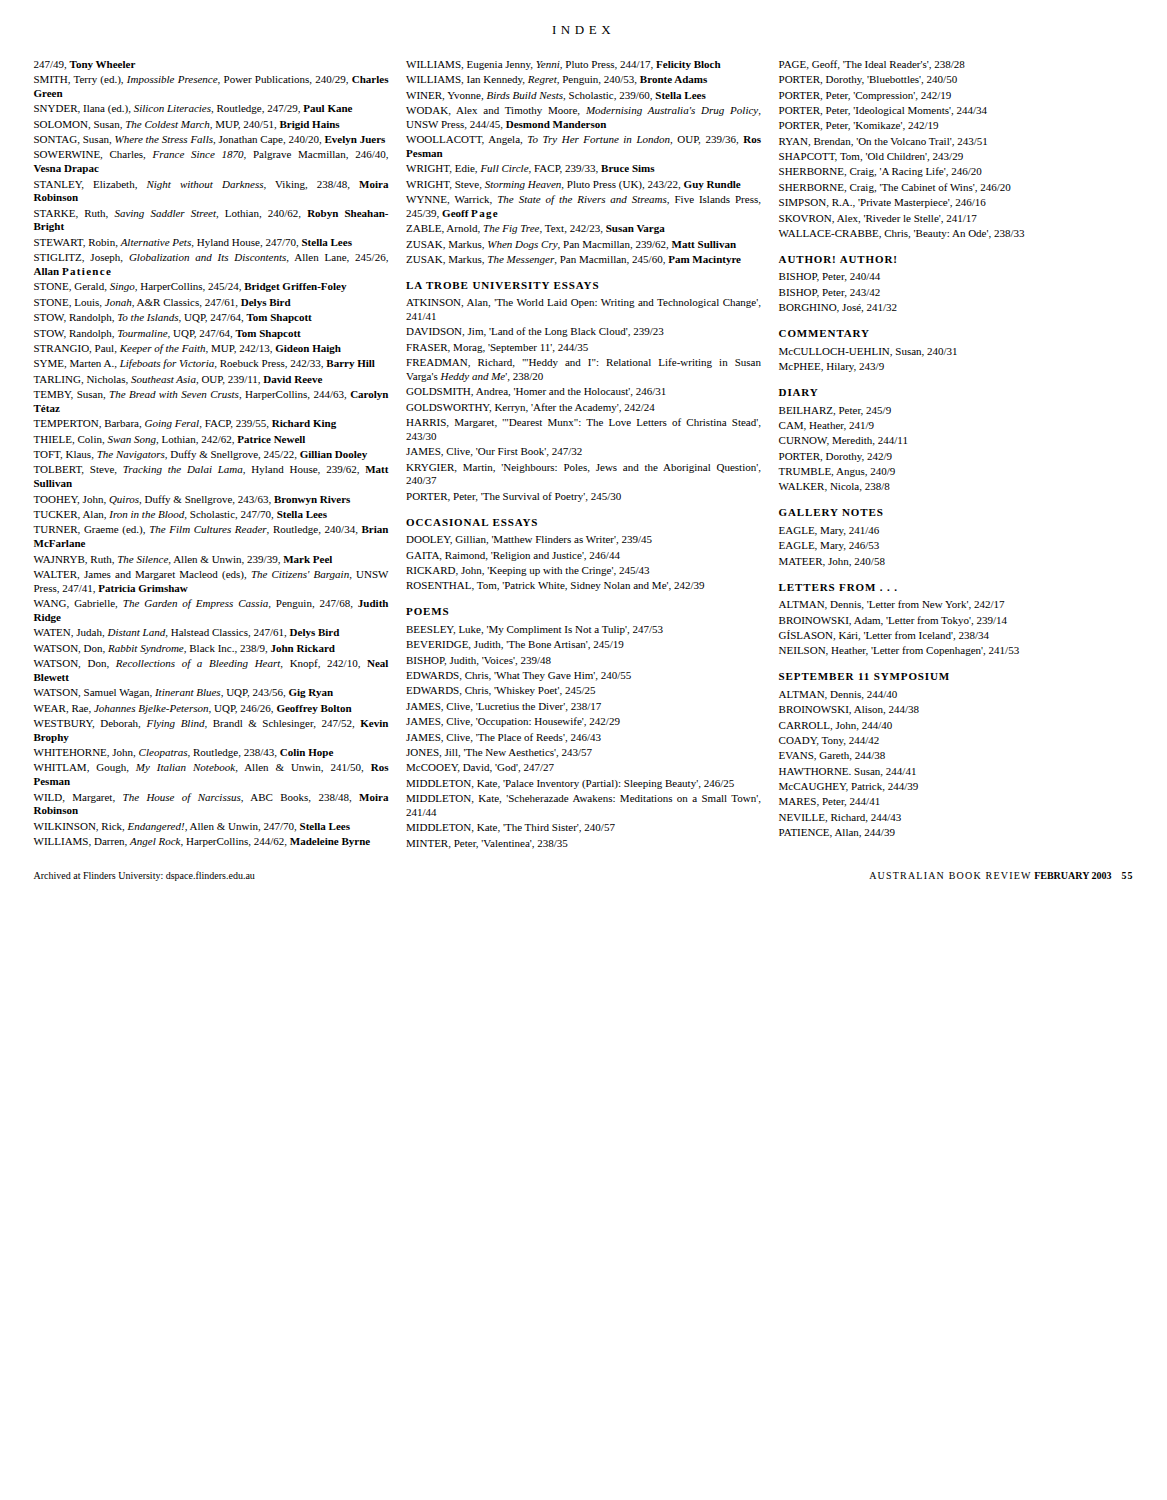INDEX
247/49, Tony Wheeler
SMITH, Terry (ed.), Impossible Presence, Power Publications, 240/29, Charles Green
SNYDER, Ilana (ed.), Silicon Literacies, Routledge, 247/29, Paul Kane
SOLOMON, Susan, The Coldest March, MUP, 240/51, Brigid Hains
SONTAG, Susan, Where the Stress Falls, Jonathan Cape, 240/20, Evelyn Juers
SOWERWINE, Charles, France Since 1870, Palgrave Macmillan, 246/40, Vesna Drapac
STANLEY, Elizabeth, Night without Darkness, Viking, 238/48, Moira Robinson
STARKE, Ruth, Saving Saddler Street, Lothian, 240/62, Robyn Sheahan-Bright
STEWART, Robin, Alternative Pets, Hyland House, 247/70, Stella Lees
STIGLITZ, Joseph, Globalization and Its Discontents, Allen Lane, 245/26, Allan Patience
STONE, Gerald, Singo, HarperCollins, 245/24, Bridget Griffen-Foley
STONE, Louis, Jonah, A&R Classics, 247/61, Delys Bird
STOW, Randolph, To the Islands, UQP, 247/64, Tom Shapcott
STOW, Randolph, Tourmaline, UQP, 247/64, Tom Shapcott
STRANGIO, Paul, Keeper of the Faith, MUP, 242/13, Gideon Haigh
SYME, Marten A., Lifeboats for Victoria, Roebuck Press, 242/33, Barry Hill
TARLING, Nicholas, Southeast Asia, OUP, 239/11, David Reeve
TEMBY, Susan, The Bread with Seven Crusts, HarperCollins, 244/63, Carolyn Tétaz
TEMPERTON, Barbara, Going Feral, FACP, 239/55, Richard King
THIELE, Colin, Swan Song, Lothian, 242/62, Patrice Newell
TOFT, Klaus, The Navigators, Duffy & Snellgrove, 245/22, Gillian Dooley
TOLBERT, Steve, Tracking the Dalai Lama, Hyland House, 239/62, Matt Sullivan
TOOHEY, John, Quiros, Duffy & Snellgrove, 243/63, Bronwyn Rivers
TUCKER, Alan, Iron in the Blood, Scholastic, 247/70, Stella Lees
TURNER, Graeme (ed.), The Film Cultures Reader, Routledge, 240/34, Brian McFarlane
WAJNRYB, Ruth, The Silence, Allen & Unwin, 239/39, Mark Peel
WALTER, James and Margaret Macleod (eds), The Citizens' Bargain, UNSW Press, 247/41, Patricia Grimshaw
WANG, Gabrielle, The Garden of Empress Cassia, Penguin, 247/68, Judith Ridge
WATEN, Judah, Distant Land, Halstead Classics, 247/61, Delys Bird
WATSON, Don, Rabbit Syndrome, Black Inc., 238/9, John Rickard
WATSON, Don, Recollections of a Bleeding Heart, Knopf, 242/10, Neal Blewett
WATSON, Samuel Wagan, Itinerant Blues, UQP, 243/56, Gig Ryan
WEAR, Rae, Johannes Bjelke-Peterson, UQP, 246/26, Geoffrey Bolton
WESTBURY, Deborah, Flying Blind, Brandl & Schlesinger, 247/52, Kevin Brophy
WHITEHORNE, John, Cleopatras, Routledge, 238/43, Colin Hope
WHITLAM, Gough, My Italian Notebook, Allen & Unwin, 241/50, Ros Pesman
WILD, Margaret, The House of Narcissus, ABC Books, 238/48, Moira Robinson
WILKINSON, Rick, Endangered!, Allen & Unwin, 247/70, Stella Lees
WILLIAMS, Darren, Angel Rock, HarperCollins, 244/62, Madeleine Byrne
WILLIAMS, Eugenia Jenny, Yenni, Pluto Press, 244/17, Felicity Bloch
WILLIAMS, Ian Kennedy, Regret, Penguin, 240/53, Bronte Adams
WINER, Yvonne, Birds Build Nests, Scholastic, 239/60, Stella Lees
WODAK, Alex and Timothy Moore, Modernising Australia's Drug Policy, UNSW Press, 244/45, Desmond Manderson
WOOLLACOTT, Angela, To Try Her Fortune in London, OUP, 239/36, Ros Pesman
WRIGHT, Edie, Full Circle, FACP, 239/33, Bruce Sims
WRIGHT, Steve, Storming Heaven, Pluto Press (UK), 243/22, Guy Rundle
WYNNE, Warrick, The State of the Rivers and Streams, Five Islands Press, 245/39, Geoff Page
ZABLE, Arnold, The Fig Tree, Text, 242/23, Susan Varga
ZUSAK, Markus, When Dogs Cry, Pan Macmillan, 239/62, Matt Sullivan
ZUSAK, Markus, The Messenger, Pan Macmillan, 245/60, Pam Macintyre
LA TROBE UNIVERSITY ESSAYS
ATKINSON, Alan, 'The World Laid Open: Writing and Technological Change', 241/41
DAVIDSON, Jim, 'Land of the Long Black Cloud', 239/23
FRASER, Morag, 'September 11', 244/35
FREADMAN, Richard, '"Heddy and I": Relational Life-writing in Susan Varga's Heddy and Me', 238/20
GOLDSMITH, Andrea, 'Homer and the Holocaust', 246/31
GOLDSWORTHY, Kerryn, 'After the Academy', 242/24
HARRIS, Margaret, '"Dearest Munx": The Love Letters of Christina Stead', 243/30
JAMES, Clive, 'Our First Book', 247/32
KRYGIER, Martin, 'Neighbours: Poles, Jews and the Aboriginal Question', 240/37
PORTER, Peter, 'The Survival of Poetry', 245/30
OCCASIONAL ESSAYS
DOOLEY, Gillian, 'Matthew Flinders as Writer', 239/45
GAITA, Raimond, 'Religion and Justice', 246/44
RICKARD, John, 'Keeping up with the Cringe', 245/43
ROSENTHAL, Tom, 'Patrick White, Sidney Nolan and Me', 242/39
POEMS
BEESLEY, Luke, 'My Compliment Is Not a Tulip', 247/53
BEVERIDGE, Judith, 'The Bone Artisan', 245/19
BISHOP, Judith, 'Voices', 239/48
EDWARDS, Chris, 'What They Gave Him', 240/55
EDWARDS, Chris, 'Whiskey Poet', 245/25
JAMES, Clive, 'Lucretius the Diver', 238/17
JAMES, Clive, 'Occupation: Housewife', 242/29
JAMES, Clive, 'The Place of Reeds', 246/43
JONES, Jill, 'The New Aesthetics', 243/57
McCOOEY, David, 'God', 247/27
MIDDLETON, Kate, 'Palace Inventory (Partial): Sleeping Beauty', 246/25
MIDDLETON, Kate, 'Scheherazade Awakens: Meditations on a Small Town', 241/44
MIDDLETON, Kate, 'The Third Sister', 240/57
MINTER, Peter, 'Valentinea', 238/35
PAGE, Geoff, 'The Ideal Reader's', 238/28
PORTER, Dorothy, 'Bluebottles', 240/50
PORTER, Peter, 'Compression', 242/19
PORTER, Peter, 'Ideological Moments', 244/34
PORTER, Peter, 'Komikaze', 242/19
RYAN, Brendan, 'On the Volcano Trail', 243/51
SHAPCOTT, Tom, 'Old Children', 243/29
SHERBORNE, Craig, 'A Racing Life', 246/20
SHERBORNE, Craig, 'The Cabinet of Wins', 246/20
SIMPSON, R.A., 'Private Masterpiece', 246/16
SKOVRON, Alex, 'Riveder le Stelle', 241/17
WALLACE-CRABBE, Chris, 'Beauty: An Ode', 238/33
AUTHOR! AUTHOR!
BISHOP, Peter, 240/44
BISHOP, Peter, 243/42
BORGHINO, José, 241/32
COMMENTARY
McCULLOCH-UEHLIN, Susan, 240/31
McPHEE, Hilary, 243/9
DIARY
BEILHARZ, Peter, 245/9
CAM, Heather, 241/9
CURNOW, Meredith, 244/11
PORTER, Dorothy, 242/9
TRUMBLE, Angus, 240/9
WALKER, Nicola, 238/8
GALLERY NOTES
EAGLE, Mary, 241/46
EAGLE, Mary, 246/53
MATEER, John, 240/58
LETTERS FROM . . .
ALTMAN, Dennis, 'Letter from New York', 242/17
BROINOWSKI, Adam, 'Letter from Tokyo', 239/14
GÍSLASON, Kári, 'Letter from Iceland', 238/34
NEILSON, Heather, 'Letter from Copenhagen', 241/53
SEPTEMBER 11 SYMPOSIUM
ALTMAN, Dennis, 244/40
BROINOWSKI, Alison, 244/38
CARROLL, John, 244/40
COADY, Tony, 244/42
EVANS, Gareth, 244/38
HAWTHORNE. Susan, 244/41
McCAUGHEY, Patrick, 244/39
MARES, Peter, 244/41
NEVILLE, Richard, 244/43
PATIENCE, Allan, 244/39
Archived at Flinders University: dspace.flinders.edu.au AUSTRALIAN BOOK REVIEW FEBRUARY 2003 55